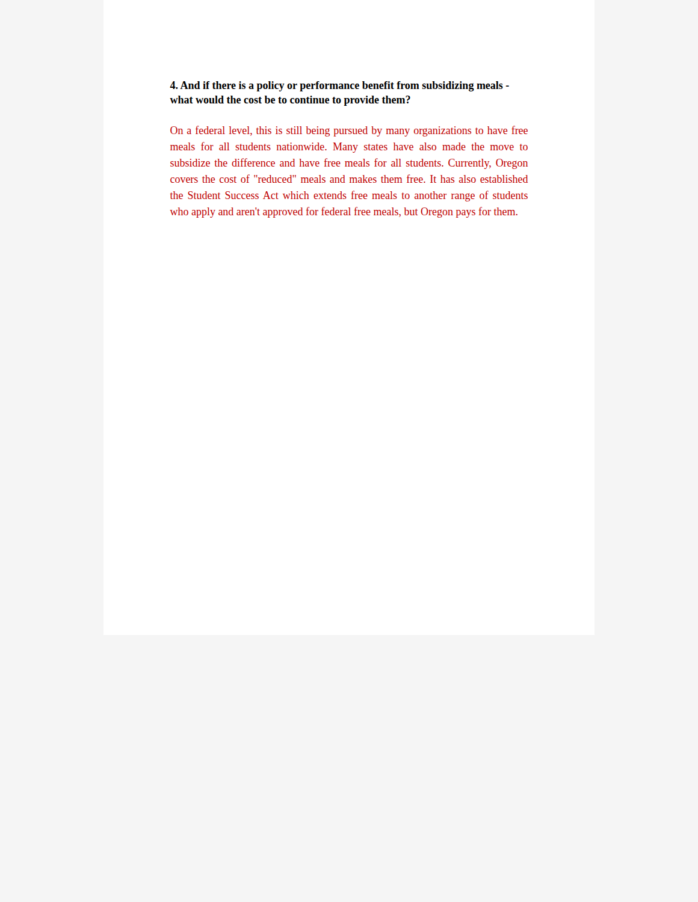4. And if there is a policy or performance benefit from subsidizing meals - what would the cost be to continue to provide them?
On a federal level, this is still being pursued by many organizations to have free meals for all students nationwide. Many states have also made the move to subsidize the difference and have free meals for all students. Currently, Oregon covers the cost of "reduced" meals and makes them free. It has also established the Student Success Act which extends free meals to another range of students who apply and aren't approved for federal free meals, but Oregon pays for them.